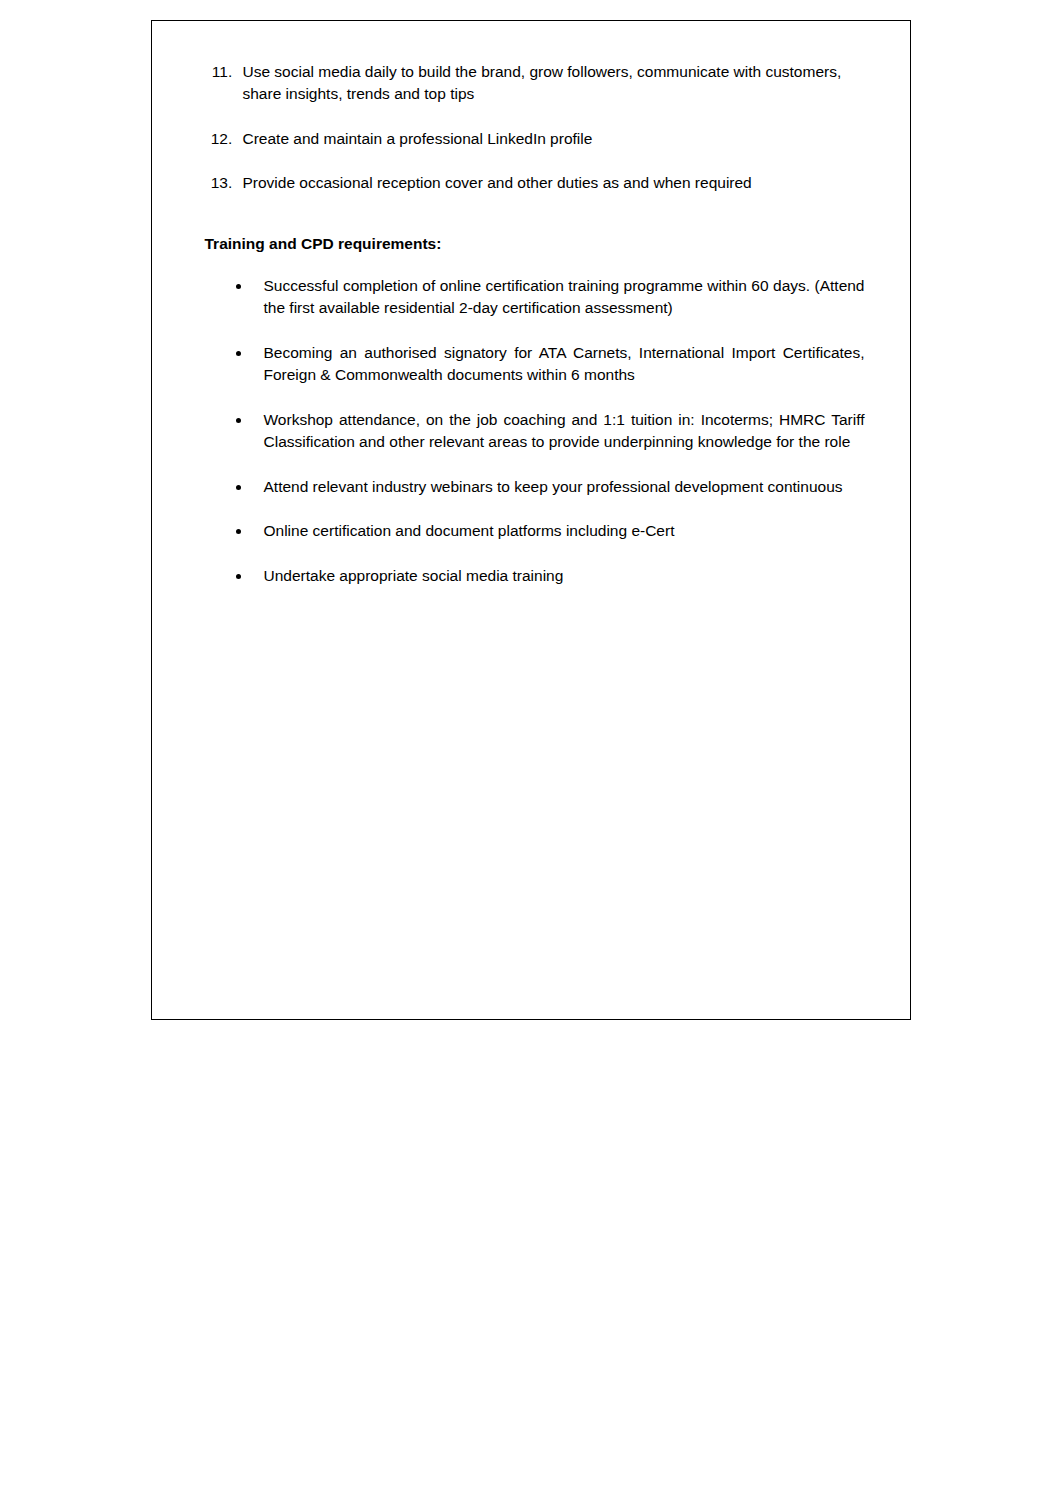Use social media daily to build the brand, grow followers, communicate with customers, share insights, trends and top tips
Create and maintain a professional LinkedIn profile
Provide occasional reception cover and other duties as and when required
Training and CPD requirements:
Successful completion of online certification training programme within 60 days. (Attend the first available residential 2-day certification assessment)
Becoming an authorised signatory for ATA Carnets, International Import Certificates, Foreign & Commonwealth documents within 6 months
Workshop attendance, on the job coaching and 1:1 tuition in: Incoterms; HMRC Tariff Classification and other relevant areas to provide underpinning knowledge for the role
Attend relevant industry webinars to keep your professional development continuous
Online certification and document platforms including e-Cert
Undertake appropriate social media training